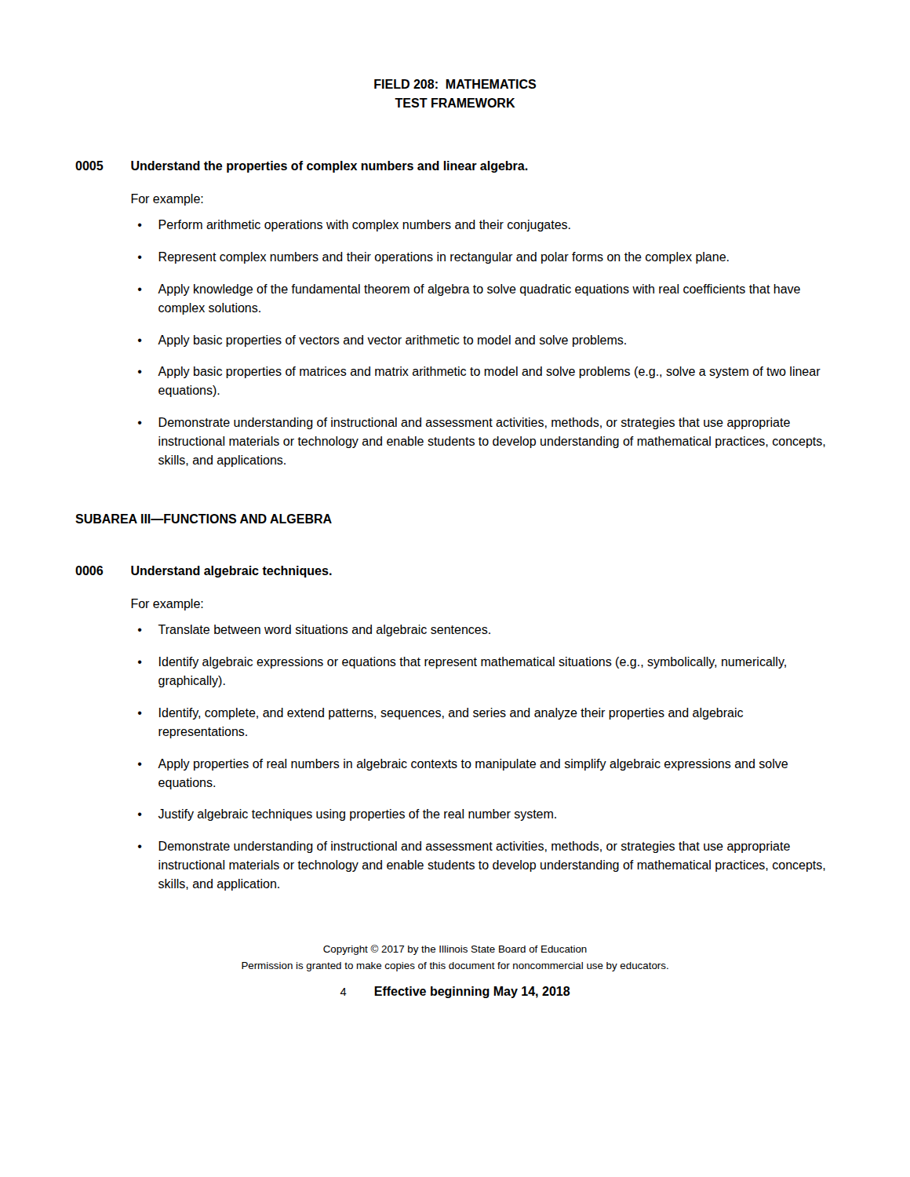FIELD 208: MATHEMATICS TEST FRAMEWORK
0005 Understand the properties of complex numbers and linear algebra.
For example:
Perform arithmetic operations with complex numbers and their conjugates.
Represent complex numbers and their operations in rectangular and polar forms on the complex plane.
Apply knowledge of the fundamental theorem of algebra to solve quadratic equations with real coefficients that have complex solutions.
Apply basic properties of vectors and vector arithmetic to model and solve problems.
Apply basic properties of matrices and matrix arithmetic to model and solve problems (e.g., solve a system of two linear equations).
Demonstrate understanding of instructional and assessment activities, methods, or strategies that use appropriate instructional materials or technology and enable students to develop understanding of mathematical practices, concepts, skills, and applications.
SUBAREA III—FUNCTIONS AND ALGEBRA
0006 Understand algebraic techniques.
For example:
Translate between word situations and algebraic sentences.
Identify algebraic expressions or equations that represent mathematical situations (e.g., symbolically, numerically, graphically).
Identify, complete, and extend patterns, sequences, and series and analyze their properties and algebraic representations.
Apply properties of real numbers in algebraic contexts to manipulate and simplify algebraic expressions and solve equations.
Justify algebraic techniques using properties of the real number system.
Demonstrate understanding of instructional and assessment activities, methods, or strategies that use appropriate instructional materials or technology and enable students to develop understanding of mathematical practices, concepts, skills, and application.
Copyright © 2017 by the Illinois State Board of Education Permission is granted to make copies of this document for noncommercial use by educators.
4 Effective beginning May 14, 2018